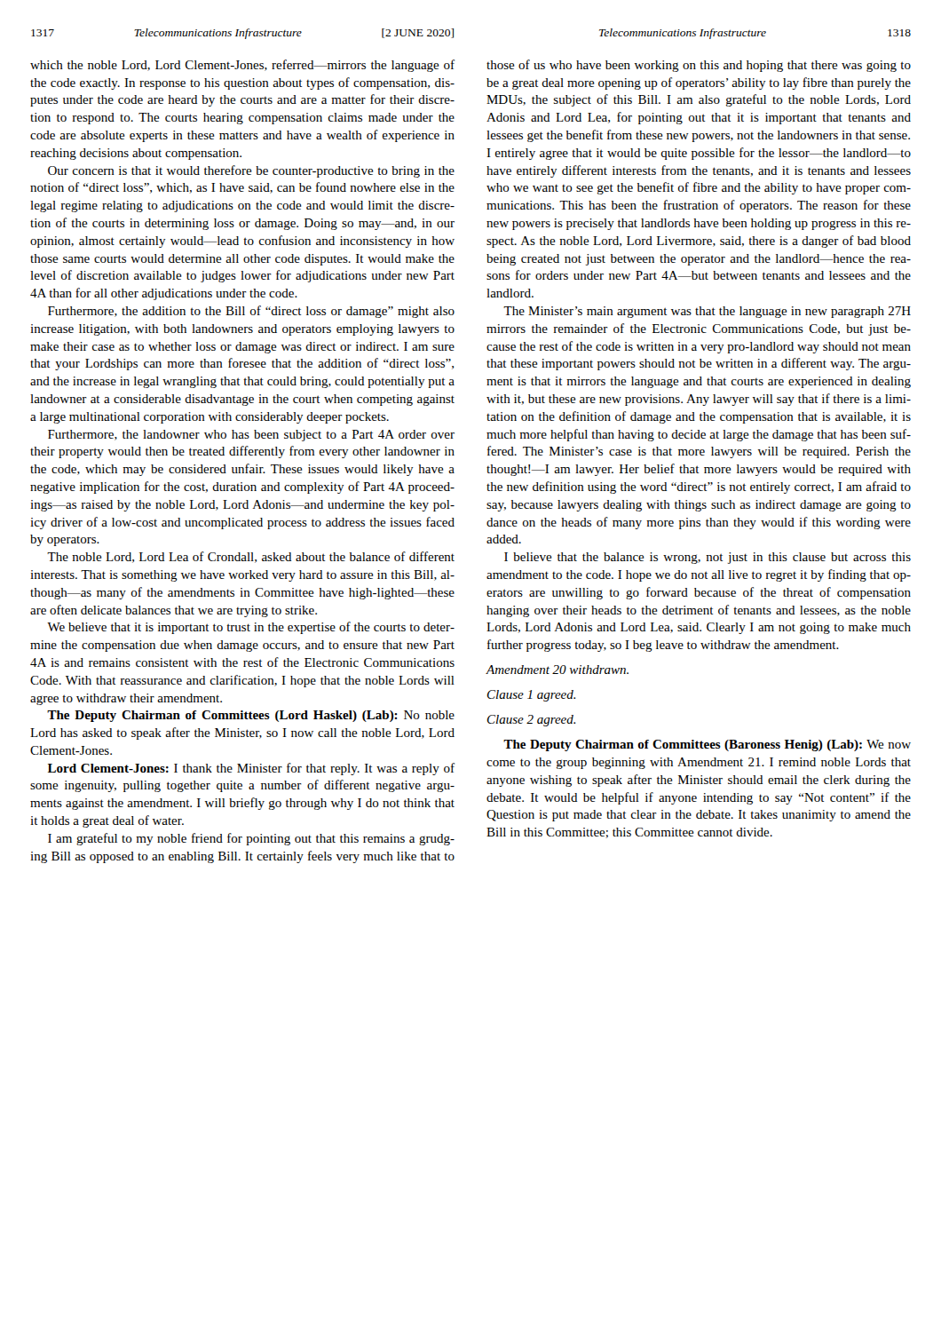1317 Telecommunications Infrastructure [2 JUNE 2020]
Telecommunications Infrastructure 1318
which the noble Lord, Lord Clement-Jones, referred—mirrors the language of the code exactly. In response to his question about types of compensation, disputes under the code are heard by the courts and are a matter for their discretion to respond to. The courts hearing compensation claims made under the code are absolute experts in these matters and have a wealth of experience in reaching decisions about compensation.
Our concern is that it would therefore be counter-productive to bring in the notion of “direct loss”, which, as I have said, can be found nowhere else in the legal regime relating to adjudications on the code and would limit the discretion of the courts in determining loss or damage. Doing so may—and, in our opinion, almost certainly would—lead to confusion and inconsistency in how those same courts would determine all other code disputes. It would make the level of discretion available to judges lower for adjudications under new Part 4A than for all other adjudications under the code.
Furthermore, the addition to the Bill of “direct loss or damage” might also increase litigation, with both landowners and operators employing lawyers to make their case as to whether loss or damage was direct or indirect. I am sure that your Lordships can more than foresee that the addition of “direct loss”, and the increase in legal wrangling that that could bring, could potentially put a landowner at a considerable disadvantage in the court when competing against a large multinational corporation with considerably deeper pockets.
Furthermore, the landowner who has been subject to a Part 4A order over their property would then be treated differently from every other landowner in the code, which may be considered unfair. These issues would likely have a negative implication for the cost, duration and complexity of Part 4A proceedings—as raised by the noble Lord, Lord Adonis—and undermine the key policy driver of a low-cost and uncomplicated process to address the issues faced by operators.
The noble Lord, Lord Lea of Crondall, asked about the balance of different interests. That is something we have worked very hard to assure in this Bill, although—as many of the amendments in Committee have high-lighted—these are often delicate balances that we are trying to strike.
We believe that it is important to trust in the expertise of the courts to determine the compensation due when damage occurs, and to ensure that new Part 4A is and remains consistent with the rest of the Electronic Communications Code. With that reassurance and clarification, I hope that the noble Lords will agree to withdraw their amendment.
The Deputy Chairman of Committees (Lord Haskel) (Lab): No noble Lord has asked to speak after the Minister, so I now call the noble Lord, Lord Clement-Jones.
Lord Clement-Jones: I thank the Minister for that reply. It was a reply of some ingenuity, pulling together quite a number of different negative arguments against the amendment. I will briefly go through why I do not think that it holds a great deal of water.
I am grateful to my noble friend for pointing out that this remains a grudging Bill as opposed to an enabling Bill. It certainly feels very much like that to those of us who have been working on this and hoping that there was going to be a great deal more opening up of operators’ ability to lay fibre than purely the MDUs, the subject of this Bill. I am also grateful to the noble Lords, Lord Adonis and Lord Lea, for pointing out that it is important that tenants and lessees get the benefit from these new powers, not the landowners in that sense. I entirely agree that it would be quite possible for the lessor—the landlord—to have entirely different interests from the tenants, and it is tenants and lessees who we want to see get the benefit of fibre and the ability to have proper communications. This has been the frustration of operators. The reason for these new powers is precisely that landlords have been holding up progress in this respect. As the noble Lord, Lord Livermore, said, there is a danger of bad blood being created not just between the operator and the landlord—hence the reasons for orders under new Part 4A—but between tenants and lessees and the landlord.
The Minister’s main argument was that the language in new paragraph 27H mirrors the remainder of the Electronic Communications Code, but just because the rest of the code is written in a very pro-landlord way should not mean that these important powers should not be written in a different way. The argument is that it mirrors the language and that courts are experienced in dealing with it, but these are new provisions. Any lawyer will say that if there is a limitation on the definition of damage and the compensation that is available, it is much more helpful than having to decide at large the damage that has been suffered. The Minister’s case is that more lawyers will be required. Perish the thought!—I am lawyer. Her belief that more lawyers would be required with the new definition using the word “direct” is not entirely correct, I am afraid to say, because lawyers dealing with things such as indirect damage are going to dance on the heads of many more pins than they would if this wording were added.
I believe that the balance is wrong, not just in this clause but across this amendment to the code. I hope we do not all live to regret it by finding that operators are unwilling to go forward because of the threat of compensation hanging over their heads to the detriment of tenants and lessees, as the noble Lords, Lord Adonis and Lord Lea, said. Clearly I am not going to make much further progress today, so I beg leave to withdraw the amendment.
Amendment 20 withdrawn.
Clause 1 agreed.
Clause 2 agreed.
The Deputy Chairman of Committees (Baroness Henig) (Lab): We now come to the group beginning with Amendment 21. I remind noble Lords that anyone wishing to speak after the Minister should email the clerk during the debate. It would be helpful if anyone intending to say “Not content” if the Question is put made that clear in the debate. It takes unanimity to amend the Bill in this Committee; this Committee cannot divide.